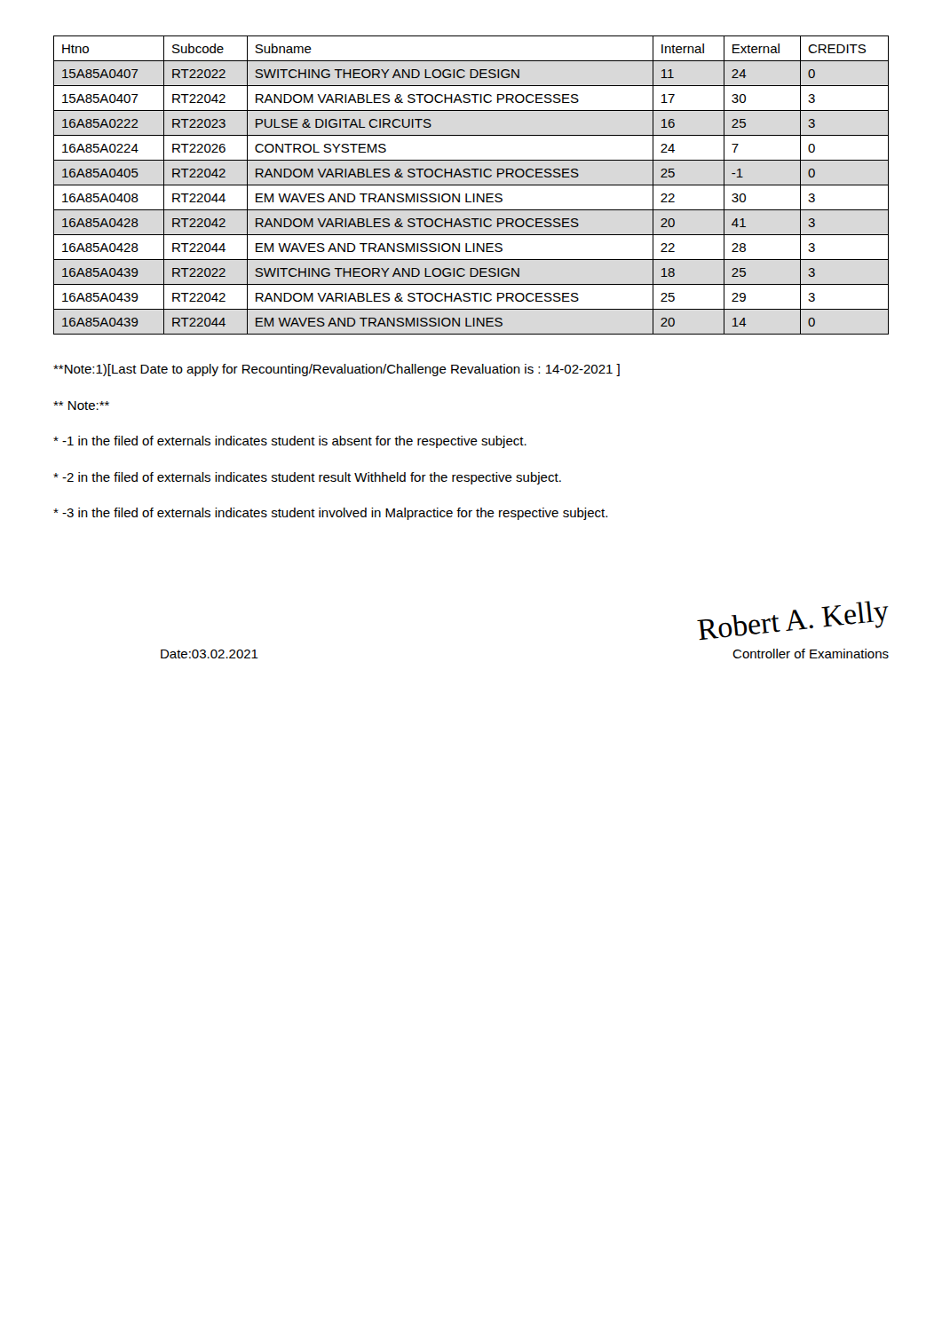| Htno | Subcode | Subname | Internal | External | CREDITS |
| --- | --- | --- | --- | --- | --- |
| 15A85A0407 | RT22022 | SWITCHING THEORY AND LOGIC DESIGN | 11 | 24 | 0 |
| 15A85A0407 | RT22042 | RANDOM VARIABLES & STOCHASTIC PROCESSES | 17 | 30 | 3 |
| 16A85A0222 | RT22023 | PULSE & DIGITAL CIRCUITS | 16 | 25 | 3 |
| 16A85A0224 | RT22026 | CONTROL SYSTEMS | 24 | 7 | 0 |
| 16A85A0405 | RT22042 | RANDOM VARIABLES & STOCHASTIC PROCESSES | 25 | -1 | 0 |
| 16A85A0408 | RT22044 | EM WAVES AND TRANSMISSION LINES | 22 | 30 | 3 |
| 16A85A0428 | RT22042 | RANDOM VARIABLES & STOCHASTIC PROCESSES | 20 | 41 | 3 |
| 16A85A0428 | RT22044 | EM WAVES AND TRANSMISSION LINES | 22 | 28 | 3 |
| 16A85A0439 | RT22022 | SWITCHING THEORY AND LOGIC DESIGN | 18 | 25 | 3 |
| 16A85A0439 | RT22042 | RANDOM VARIABLES & STOCHASTIC PROCESSES | 25 | 29 | 3 |
| 16A85A0439 | RT22044 | EM WAVES AND TRANSMISSION LINES | 20 | 14 | 0 |
**Note:1)[Last Date to apply for Recounting/Revaluation/Challenge Revaluation is : 14-02-2021 ]
** Note:**
* -1 in the filed of externals indicates student is absent for the respective subject.
* -2 in the filed of externals indicates student result Withheld for the respective subject.
* -3 in the filed of externals indicates student involved in Malpractice for the respective subject.
Date:03.02.2021
Robert A. Kelly
Controller of Examinations